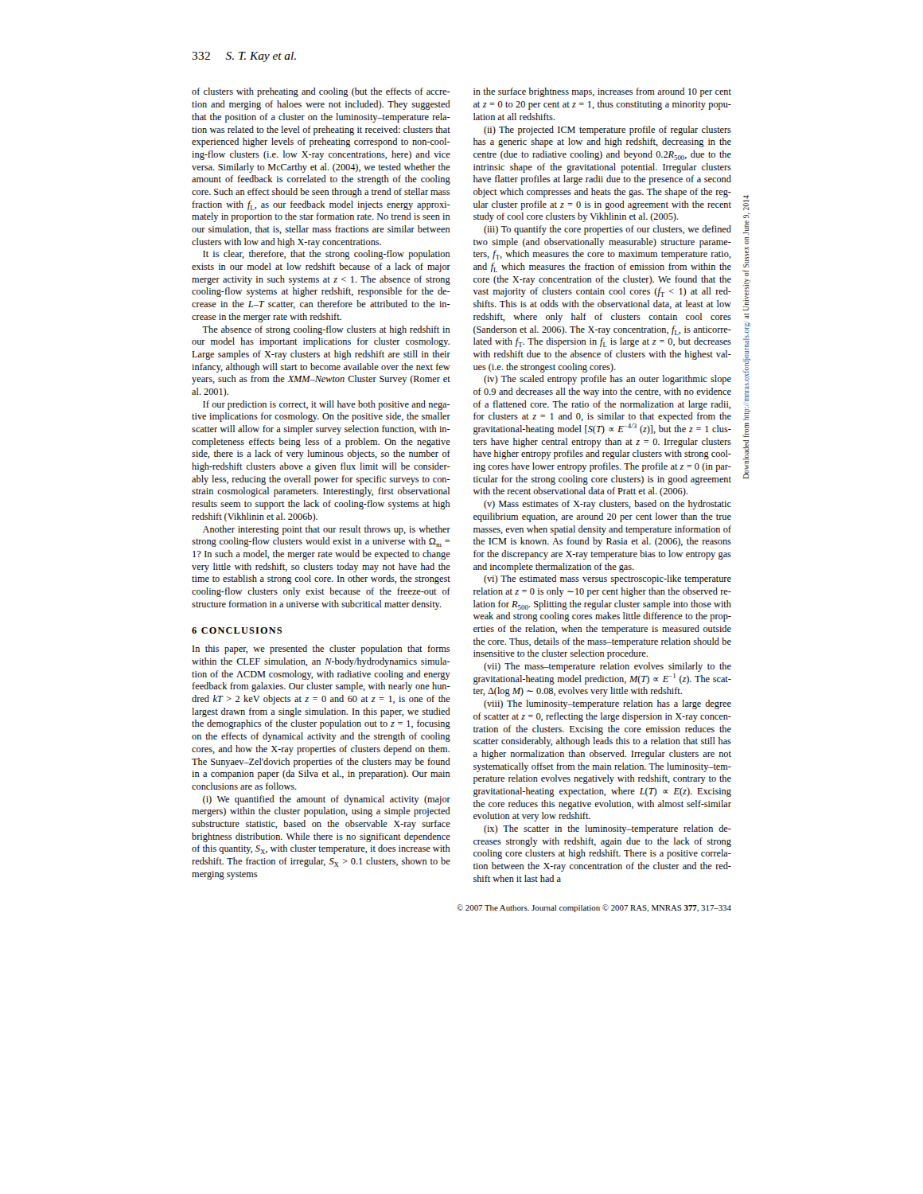332 S. T. Kay et al.
Downloaded from http://mnras.oxfordjournals.org/ at University of Sussex on June 9, 2014
of clusters with preheating and cooling (but the effects of accretion and merging of haloes were not included). They suggested that the position of a cluster on the luminosity–temperature relation was related to the level of preheating it received: clusters that experienced higher levels of preheating correspond to non-cooling-flow clusters (i.e. low X-ray concentrations, here) and vice versa. Similarly to McCarthy et al. (2004), we tested whether the amount of feedback is correlated to the strength of the cooling core. Such an effect should be seen through a trend of stellar mass fraction with fL, as our feedback model injects energy approximately in proportion to the star formation rate. No trend is seen in our simulation, that is, stellar mass fractions are similar between clusters with low and high X-ray concentrations.
It is clear, therefore, that the strong cooling-flow population exists in our model at low redshift because of a lack of major merger activity in such systems at z < 1. The absence of strong cooling-flow systems at higher redshift, responsible for the decrease in the L–T scatter, can therefore be attributed to the increase in the merger rate with redshift.
The absence of strong cooling-flow clusters at high redshift in our model has important implications for cluster cosmology. Large samples of X-ray clusters at high redshift are still in their infancy, although will start to become available over the next few years, such as from the XMM–Newton Cluster Survey (Romer et al. 2001).
If our prediction is correct, it will have both positive and negative implications for cosmology. On the positive side, the smaller scatter will allow for a simpler survey selection function, with incompleteness effects being less of a problem. On the negative side, there is a lack of very luminous objects, so the number of high-redshift clusters above a given flux limit will be considerably less, reducing the overall power for specific surveys to constrain cosmological parameters. Interestingly, first observational results seem to support the lack of cooling-flow systems at high redshift (Vikhlinin et al. 2006b).
Another interesting point that our result throws up, is whether strong cooling-flow clusters would exist in a universe with Ωm = 1? In such a model, the merger rate would be expected to change very little with redshift, so clusters today may not have had the time to establish a strong cool core. In other words, the strongest cooling-flow clusters only exist because of the freeze-out of structure formation in a universe with subcritical matter density.
6 Conclusions
In this paper, we presented the cluster population that forms within the CLEF simulation, an N-body/hydrodynamics simulation of the ΛCDM cosmology, with radiative cooling and energy feedback from galaxies. Our cluster sample, with nearly one hundred kT > 2 keV objects at z = 0 and 60 at z = 1, is one of the largest drawn from a single simulation. In this paper, we studied the demographics of the cluster population out to z = 1, focusing on the effects of dynamical activity and the strength of cooling cores, and how the X-ray properties of clusters depend on them. The Sunyaev–Zel'dovich properties of the clusters may be found in a companion paper (da Silva et al., in preparation). Our main conclusions are as follows.
(i) We quantified the amount of dynamical activity (major mergers) within the cluster population, using a simple projected substructure statistic, based on the observable X-ray surface brightness distribution. While there is no significant dependence of this quantity, SX, with cluster temperature, it does increase with redshift. The fraction of irregular, SX > 0.1 clusters, shown to be merging systems
in the surface brightness maps, increases from around 10 per cent at z = 0 to 20 per cent at z = 1, thus constituting a minority population at all redshifts.
(ii) The projected ICM temperature profile of regular clusters has a generic shape at low and high redshift, decreasing in the centre (due to radiative cooling) and beyond 0.2R500, due to the intrinsic shape of the gravitational potential. Irregular clusters have flatter profiles at large radii due to the presence of a second object which compresses and heats the gas. The shape of the regular cluster profile at z = 0 is in good agreement with the recent study of cool core clusters by Vikhlinin et al. (2005).
(iii) To quantify the core properties of our clusters, we defined two simple (and observationally measurable) structure parameters, fT, which measures the core to maximum temperature ratio, and fL which measures the fraction of emission from within the core (the X-ray concentration of the cluster). We found that the vast majority of clusters contain cool cores (fT < 1) at all redshifts. This is at odds with the observational data, at least at low redshift, where only half of clusters contain cool cores (Sanderson et al. 2006). The X-ray concentration, fL, is anticorrelated with fT. The dispersion in fL is large at z = 0, but decreases with redshift due to the absence of clusters with the highest values (i.e. the strongest cooling cores).
(iv) The scaled entropy profile has an outer logarithmic slope of 0.9 and decreases all the way into the centre, with no evidence of a flattened core. The ratio of the normalization at large radii, for clusters at z = 1 and 0, is similar to that expected from the gravitational-heating model [S(T) ∝ E−4/3 (z)], but the z = 1 clusters have higher central entropy than at z = 0. Irregular clusters have higher entropy profiles and regular clusters with strong cooling cores have lower entropy profiles. The profile at z = 0 (in particular for the strong cooling core clusters) is in good agreement with the recent observational data of Pratt et al. (2006).
(v) Mass estimates of X-ray clusters, based on the hydrostatic equilibrium equation, are around 20 per cent lower than the true masses, even when spatial density and temperature information of the ICM is known. As found by Rasia et al. (2006), the reasons for the discrepancy are X-ray temperature bias to low entropy gas and incomplete thermalization of the gas.
(vi) The estimated mass versus spectroscopic-like temperature relation at z = 0 is only ∼10 per cent higher than the observed relation for R500. Splitting the regular cluster sample into those with weak and strong cooling cores makes little difference to the properties of the relation, when the temperature is measured outside the core. Thus, details of the mass–temperature relation should be insensitive to the cluster selection procedure.
(vii) The mass–temperature relation evolves similarly to the gravitational-heating model prediction, M(T) ∝ E−1 (z). The scatter, Δ(log M) ∼ 0.08, evolves very little with redshift.
(viii) The luminosity–temperature relation has a large degree of scatter at z = 0, reflecting the large dispersion in X-ray concentration of the clusters. Excising the core emission reduces the scatter considerably, although leads this to a relation that still has a higher normalization than observed. Irregular clusters are not systematically offset from the main relation. The luminosity–temperature relation evolves negatively with redshift, contrary to the gravitational-heating expectation, where L(T) ∝ E(z). Excising the core reduces this negative evolution, with almost self-similar evolution at very low redshift.
(ix) The scatter in the luminosity–temperature relation decreases strongly with redshift, again due to the lack of strong cooling core clusters at high redshift. There is a positive correlation between the X-ray concentration of the cluster and the redshift when it last had a
© 2007 The Authors. Journal compilation © 2007 RAS, MNRAS 377, 317–334